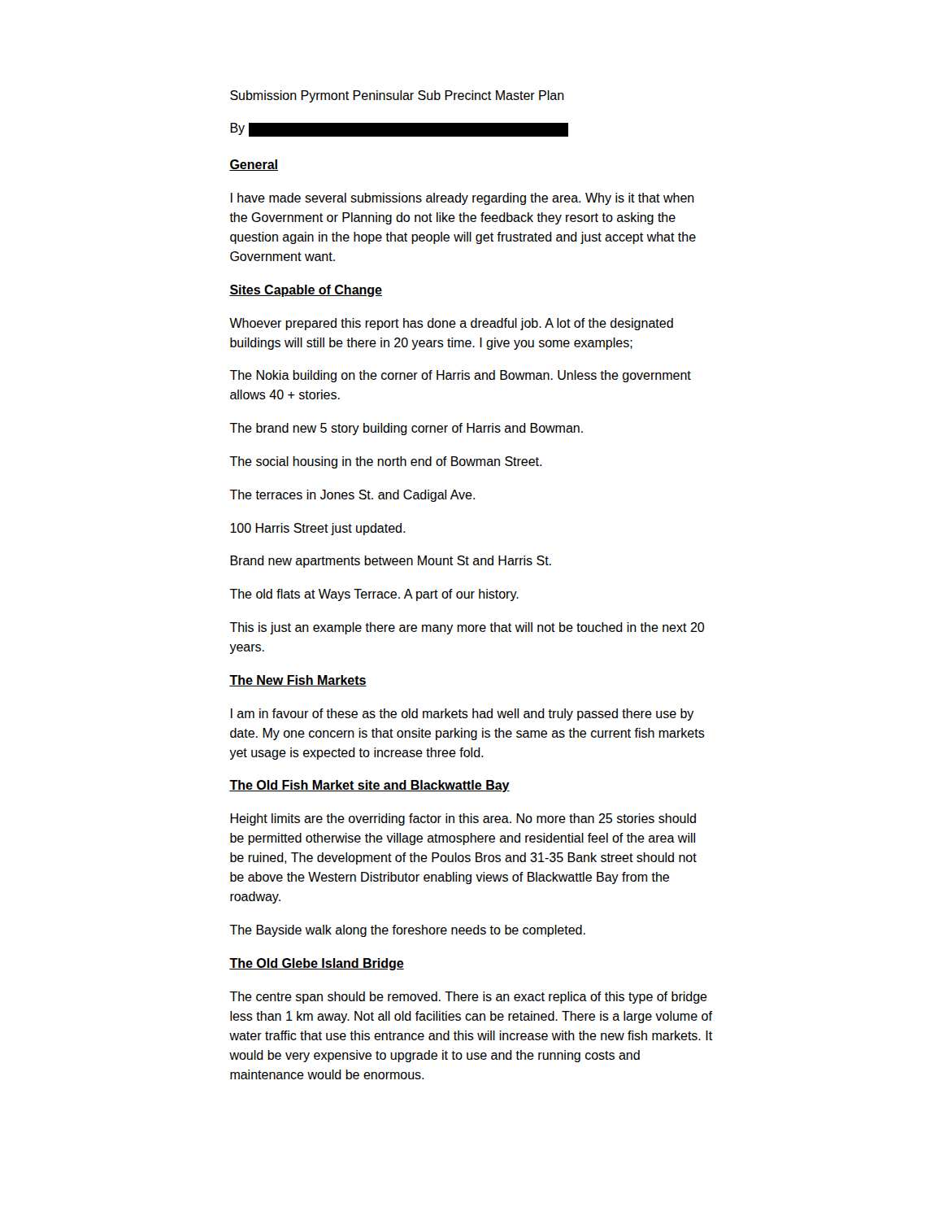Submission Pyrmont Peninsular Sub Precinct Master Plan
By
General
I have made several submissions already regarding the area. Why is it that when the Government or Planning do not like the feedback they resort to asking the question again in the hope that people will get frustrated and just accept what the Government want.
Sites Capable of Change
Whoever prepared this report has done a dreadful job. A lot of the designated buildings will still be there in 20 years time. I give you some examples;
The Nokia building on the corner of Harris and Bowman. Unless the government allows 40 + stories.
The brand new 5 story building corner of Harris and Bowman.
The social housing in the north end of Bowman Street.
The terraces in Jones St. and Cadigal Ave.
100 Harris Street just updated.
Brand new apartments between Mount St and Harris St.
The old flats at Ways Terrace. A part of our history.
This is just an example there are many more that will not be touched in the next 20 years.
The New Fish Markets
I am in favour of these as the old markets had well and truly passed there use by date. My one concern is that onsite parking is the same as the current fish markets yet usage is expected to increase three fold.
The Old Fish Market site and Blackwattle Bay
Height limits are the overriding factor in this area. No more than 25 stories should be permitted otherwise the village atmosphere and residential feel of the area will be ruined, The development of the Poulos Bros and 31-35 Bank street should not be above the Western Distributor enabling views of Blackwattle Bay from the roadway.
The Bayside walk along the foreshore needs to be completed.
The Old Glebe Island Bridge
The centre span should be removed. There is an exact replica of this type of bridge less than 1 km away. Not all old facilities can be retained. There is a large volume of water traffic that use this entrance and this will increase with the new fish markets. It would be very expensive to upgrade it to use and the running costs and maintenance would be enormous.